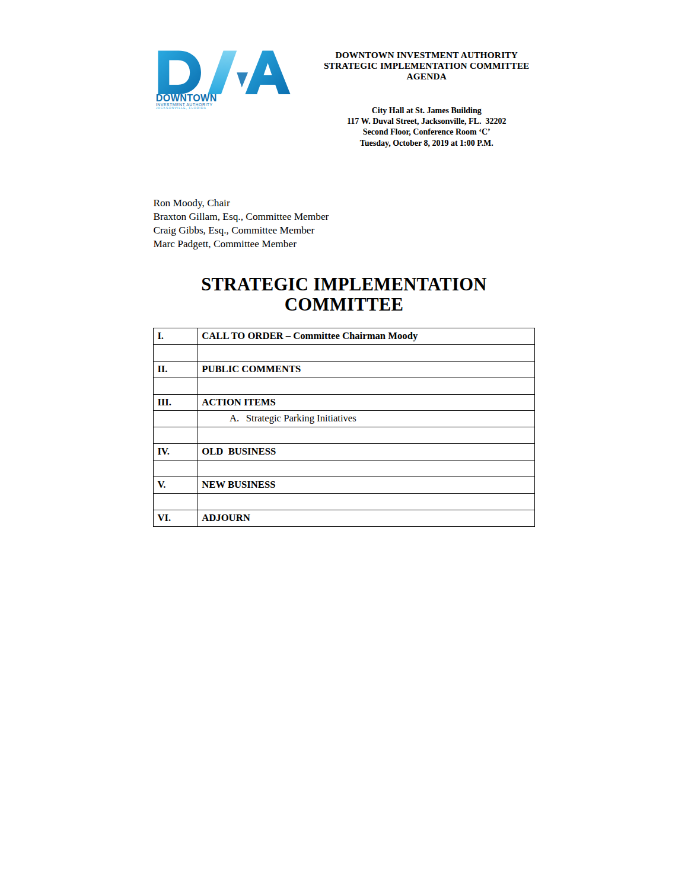DOWNTOWN INVESTMENT AUTHORITY JACKSONVILLE, FLORIDA
DOWNTOWN INVESTMENT AUTHORITY
STRATEGIC IMPLEMENTATION COMMITTEE
AGENDA
City Hall at St. James Building
117 W. Duval Street, Jacksonville, FL. 32202
Second Floor, Conference Room ‘C’
Tuesday, October 8, 2019 at 1:00 P.M.
Ron Moody, Chair
Braxton Gillam, Esq., Committee Member
Craig Gibbs, Esq., Committee Member
Marc Padgett, Committee Member
STRATEGIC IMPLEMENTATION COMMITTEE
| I. | CALL TO ORDER – Committee Chairman Moody |
| II. | PUBLIC COMMENTS |
| III. | ACTION ITEMS |
| | A. Strategic Parking Initiatives |
| IV. | OLD BUSINESS |
| V. | NEW BUSINESS |
| VI. | ADJOURN |